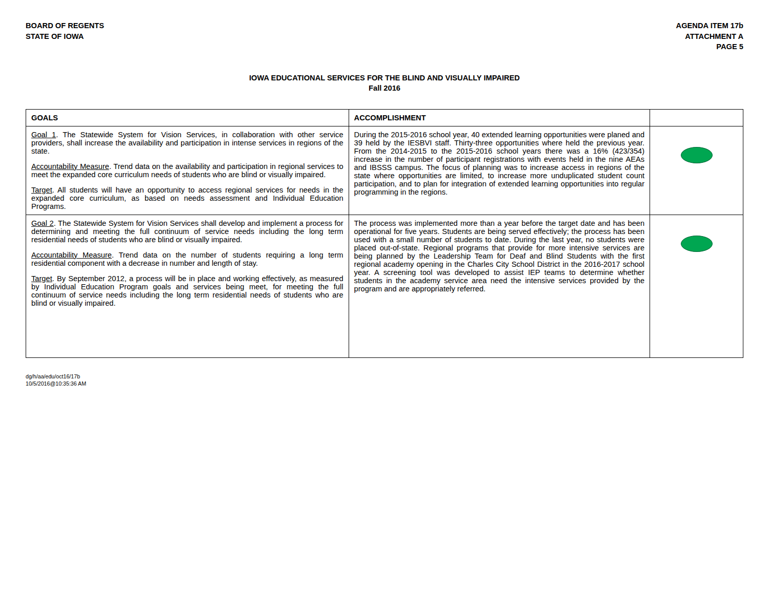BOARD OF REGENTS
STATE OF IOWA
AGENDA ITEM 17b
ATTACHMENT A
PAGE 5
IOWA EDUCATIONAL SERVICES FOR THE BLIND AND VISUALLY IMPAIRED
Fall 2016
| GOALS | ACCOMPLISHMENT | |
| --- | --- | --- |
| Goal 1 . The Statewide System for Vision Services, in collaboration with other service providers, shall increase the availability and participation in intense services in regions of the state. Accountability Measure . Trend data on the availability and participation in regional services to meet the expanded core curriculum needs of students who are blind or visually impaired. Target . All students will have an opportunity to access regional services for needs in the expanded core curriculum, as based on needs assessment and Individual Education Programs. | During the 2015-2016 school year, 40 extended learning opportunities were planed and 39 held by the IESBVI staff. Thirty-three opportunities where held the previous year. From the 2014-2015 to the 2015-2016 school years there was a 16% (423/354) increase in the number of participant registrations with events held in the nine AEAs and IBSSS campus. The focus of planning was to increase access in regions of the state where opportunities are limited, to increase more unduplicated student count participation, and to plan for integration of extended learning opportunities into regular programming in the regions. | |
| Goal 2 . The Statewide System for Vision Services shall develop and implement a process for determining and meeting the full continuum of service needs including the long term residential needs of students who are blind or visually impaired. Accountability Measure . Trend data on the number of students requiring a long term residential component with a decrease in number and length of stay. Target . By September 2012, a process will be in place and working effectively, as measured by Individual Education Program goals and services being meet, for meeting the full continuum of service needs including the long term residential needs of students who are blind or visually impaired. | The process was implemented more than a year before the target date and has been operational for five years. Students are being served effectively; the process has been used with a small number of students to date. During the last year, no students were placed out-of-state. Regional programs that provide for more intensive services are being planned by the Leadership Team for Deaf and Blind Students with the first regional academy opening in the Charles City School District in the 2016-2017 school year. A screening tool was developed to assist IEP teams to determine whether students in the academy service area need the intensive services provided by the program and are appropriately referred. | |
dg/h/aa/edu/oct16/17b
10/5/2016@10:35:36 AM